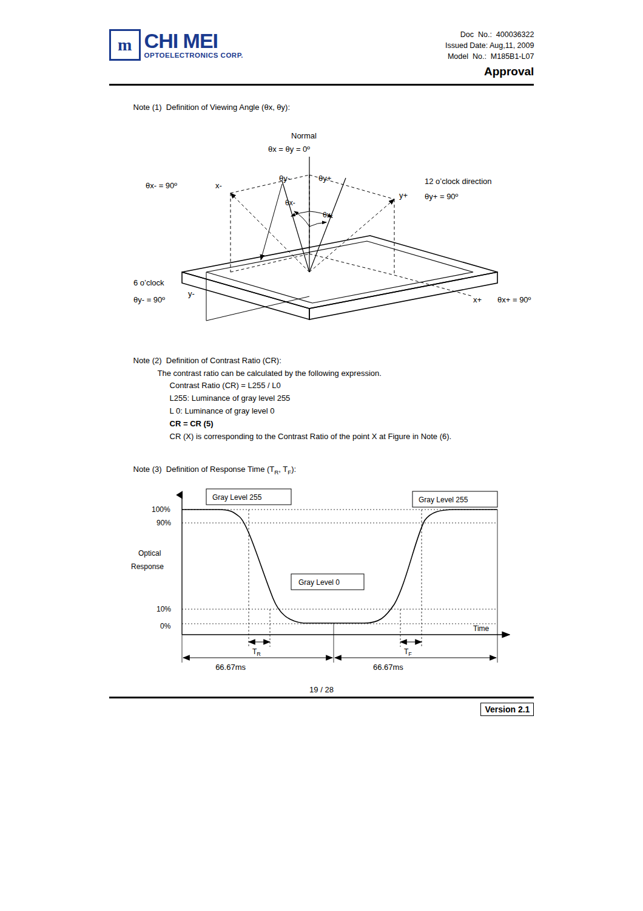m
CHI MEI
OPTOELECTRONICS CORP.
Doc No.: 400036322
Issued Date: Aug,11, 2009
Model No.: M185B1-L07
Approval
Note (1) Definition of Viewing Angle (θx, θy):
Normal θx = θy = 0º θy+ θy- x- θx- = 90º y+ θx- θx- 12 o’clock direction θy+ = 90º 6 o’clock θy- = 90º y- x+ θx+ = 90º
Note (2) Definition of Contrast Ratio (CR):
The contrast ratio can be calculated by the following expression.
Contrast Ratio (CR) = L255 / L0
L255: Luminance of gray level 255
L 0: Luminance of gray level 0
CR = CR (5)
CR (X) is corresponding to the Contrast Ratio of the point X at Figure in Note (6).
Note (3) Definition of Response Time (TR, TF):
100% 90% 10% 0% Optical Response Gray Level 255 Gray Level 255 Gray Level 0 TR TF Time
66.67ms 66.67ms
19 / 28
Version 2.1